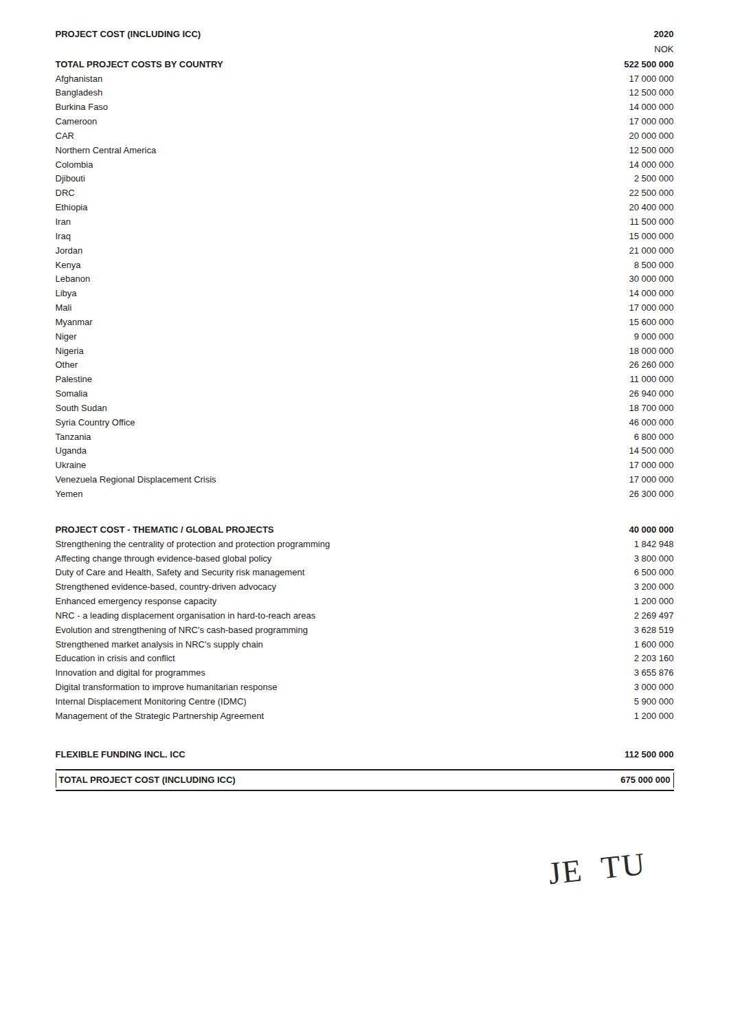| PROJECT COST (INCLUDING ICC) | 2020 |
| | NOK |
| TOTAL PROJECT COSTS BY COUNTRY | 522 500 000 |
| Afghanistan | 17 000 000 |
| Bangladesh | 12 500 000 |
| Burkina Faso | 14 000 000 |
| Cameroon | 17 000 000 |
| CAR | 20 000 000 |
| Northern Central America | 12 500 000 |
| Colombia | 14 000 000 |
| Djibouti | 2 500 000 |
| DRC | 22 500 000 |
| Ethiopia | 20 400 000 |
| Iran | 11 500 000 |
| Iraq | 15 000 000 |
| Jordan | 21 000 000 |
| Kenya | 8 500 000 |
| Lebanon | 30 000 000 |
| Libya | 14 000 000 |
| Mali | 17 000 000 |
| Myanmar | 15 600 000 |
| Niger | 9 000 000 |
| Nigeria | 18 000 000 |
| Other | 26 260 000 |
| Palestine | 11 000 000 |
| Somalia | 26 940 000 |
| South Sudan | 18 700 000 |
| Syria Country Office | 46 000 000 |
| Tanzania | 6 800 000 |
| Uganda | 14 500 000 |
| Ukraine | 17 000 000 |
| Venezuela Regional Displacement Crisis | 17 000 000 |
| Yemen | 26 300 000 |
| PROJECT COST - THEMATIC / GLOBAL PROJECTS | 40 000 000 |
| Strengthening the centrality of protection and protection programming | 1 842 948 |
| Affecting change through evidence-based global policy | 3 800 000 |
| Duty of Care and Health, Safety and Security risk management | 6 500 000 |
| Strengthened evidence-based, country-driven advocacy | 3 200 000 |
| Enhanced emergency response capacity | 1 200 000 |
| NRC - a leading displacement organisation in hard-to-reach areas | 2 269 497 |
| Evolution and strengthening of NRC's cash-based programming | 3 628 519 |
| Strengthened market analysis in NRC's supply chain | 1 600 000 |
| Education in crisis and conflict | 2 203 160 |
| Innovation and digital for programmes | 3 655 876 |
| Digital transformation to improve humanitarian response | 3 000 000 |
| Internal Displacement Monitoring Centre (IDMC) | 5 900 000 |
| Management of the Strategic Partnership Agreement | 1 200 000 |
| FLEXIBLE FUNDING INCL. ICC | 112 500 000 |
| TOTAL PROJECT COST (INCLUDING ICC) | 675 000 000 |
JE TU